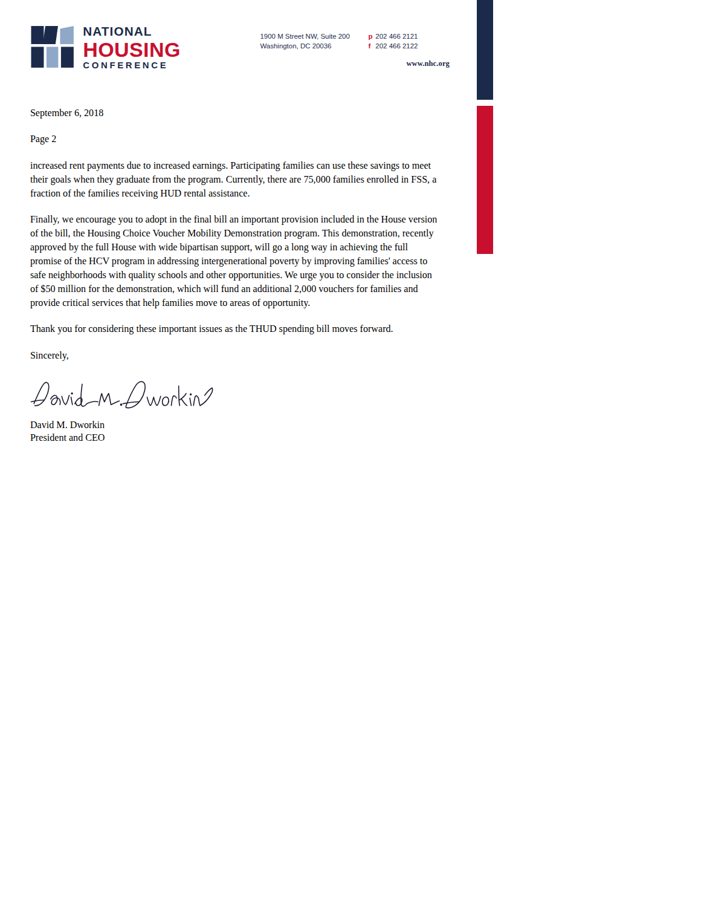NATIONAL
HOUSING
CONFERENCE
1900 M Street NW, Suite 200
Washington, DC 20036
p 202 466 2121
f 202 466 2122
www.nhc.org
September 6, 2018
Page 2
increased rent payments due to increased earnings. Participating families can use these savings to meet their goals when they graduate from the program. Currently, there are 75,000 families enrolled in FSS, a fraction of the families receiving HUD rental assistance.
Finally, we encourage you to adopt in the final bill an important provision included in the House version of the bill, the Housing Choice Voucher Mobility Demonstration program. This demonstration, recently approved by the full House with wide bipartisan support, will go a long way in achieving the full promise of the HCV program in addressing intergenerational poverty by improving families' access to safe neighborhoods with quality schools and other opportunities. We urge you to consider the inclusion of $50 million for the demonstration, which will fund an additional 2,000 vouchers for families and provide critical services that help families move to areas of opportunity.
Thank you for considering these important issues as the THUD spending bill moves forward.
Sincerely,
David M. Dworkin
President and CEO